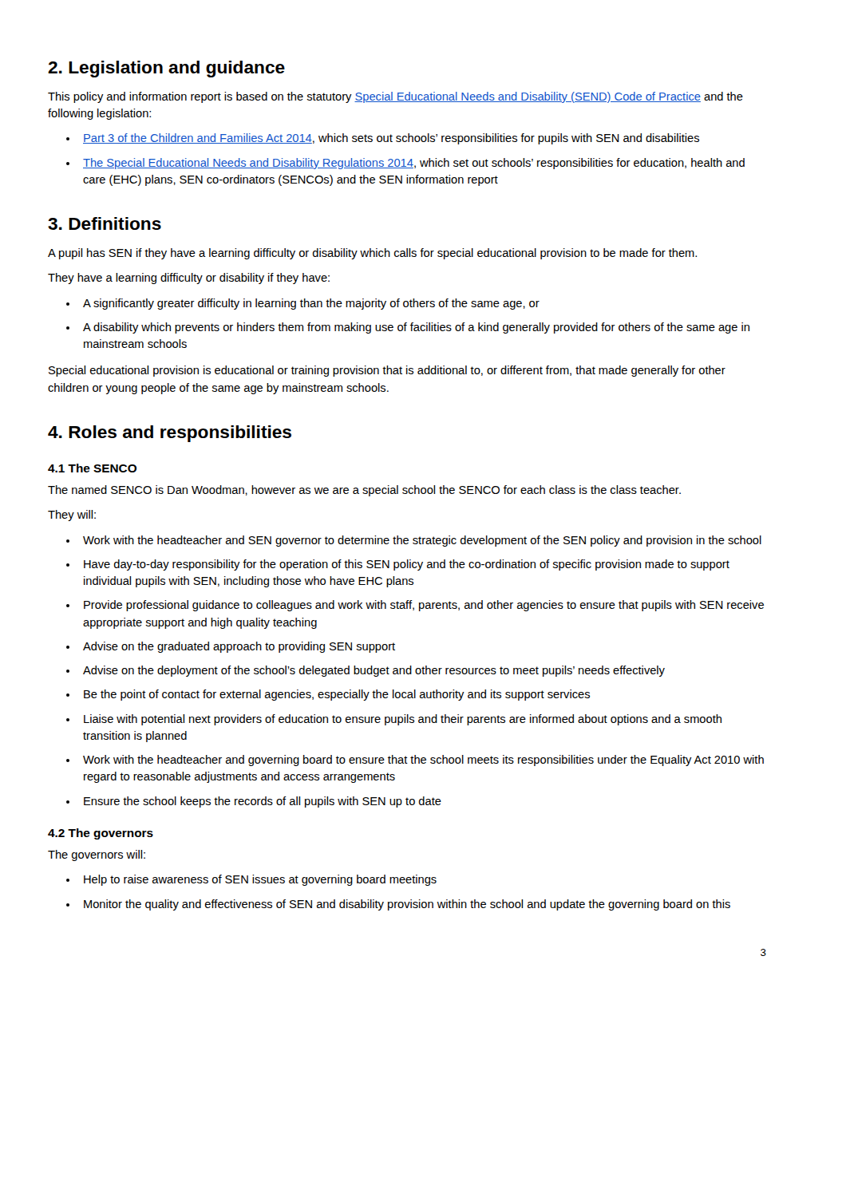2. Legislation and guidance
This policy and information report is based on the statutory Special Educational Needs and Disability (SEND) Code of Practice and the following legislation:
Part 3 of the Children and Families Act 2014, which sets out schools’ responsibilities for pupils with SEN and disabilities
The Special Educational Needs and Disability Regulations 2014, which set out schools’ responsibilities for education, health and care (EHC) plans, SEN co-ordinators (SENCOs) and the SEN information report
3. Definitions
A pupil has SEN if they have a learning difficulty or disability which calls for special educational provision to be made for them.
They have a learning difficulty or disability if they have:
A significantly greater difficulty in learning than the majority of others of the same age, or
A disability which prevents or hinders them from making use of facilities of a kind generally provided for others of the same age in mainstream schools
Special educational provision is educational or training provision that is additional to, or different from, that made generally for other children or young people of the same age by mainstream schools.
4. Roles and responsibilities
4.1 The SENCO
The named SENCO is Dan Woodman, however as we are a special school the SENCO for each class is the class teacher.
They will:
Work with the headteacher and SEN governor to determine the strategic development of the SEN policy and provision in the school
Have day-to-day responsibility for the operation of this SEN policy and the co-ordination of specific provision made to support individual pupils with SEN, including those who have EHC plans
Provide professional guidance to colleagues and work with staff, parents, and other agencies to ensure that pupils with SEN receive appropriate support and high quality teaching
Advise on the graduated approach to providing SEN support
Advise on the deployment of the school’s delegated budget and other resources to meet pupils’ needs effectively
Be the point of contact for external agencies, especially the local authority and its support services
Liaise with potential next providers of education to ensure pupils and their parents are informed about options and a smooth transition is planned
Work with the headteacher and governing board to ensure that the school meets its responsibilities under the Equality Act 2010 with regard to reasonable adjustments and access arrangements
Ensure the school keeps the records of all pupils with SEN up to date
4.2 The governors
The governors will:
Help to raise awareness of SEN issues at governing board meetings
Monitor the quality and effectiveness of SEN and disability provision within the school and update the governing board on this
3